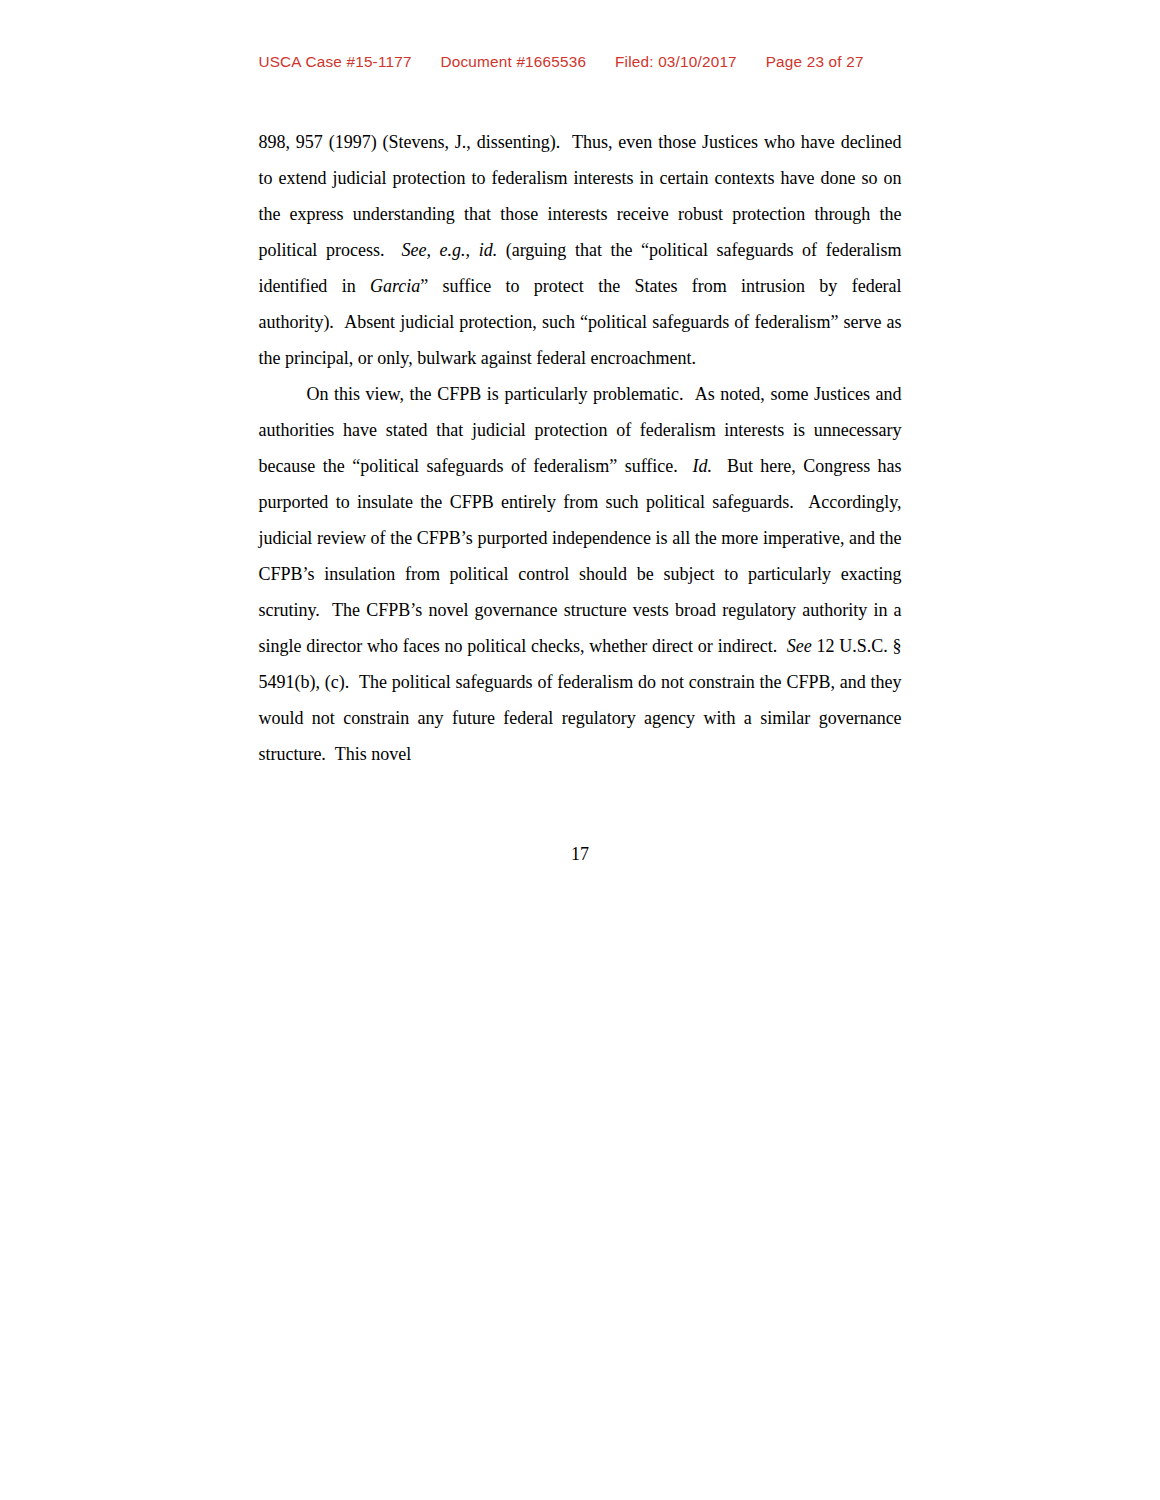USCA Case #15-1177 Document #1665536 Filed: 03/10/2017 Page 23 of 27
898, 957 (1997) (Stevens, J., dissenting). Thus, even those Justices who have declined to extend judicial protection to federalism interests in certain contexts have done so on the express understanding that those interests receive robust protection through the political process. See, e.g., id. (arguing that the “political safeguards of federalism identified in Garcia” suffice to protect the States from intrusion by federal authority). Absent judicial protection, such “political safeguards of federalism” serve as the principal, or only, bulwark against federal encroachment.
On this view, the CFPB is particularly problematic. As noted, some Justices and authorities have stated that judicial protection of federalism interests is unnecessary because the “political safeguards of federalism” suffice. Id. But here, Congress has purported to insulate the CFPB entirely from such political safeguards. Accordingly, judicial review of the CFPB’s purported independence is all the more imperative, and the CFPB’s insulation from political control should be subject to particularly exacting scrutiny. The CFPB’s novel governance structure vests broad regulatory authority in a single director who faces no political checks, whether direct or indirect. See 12 U.S.C. § 5491(b), (c). The political safeguards of federalism do not constrain the CFPB, and they would not constrain any future federal regulatory agency with a similar governance structure. This novel
17